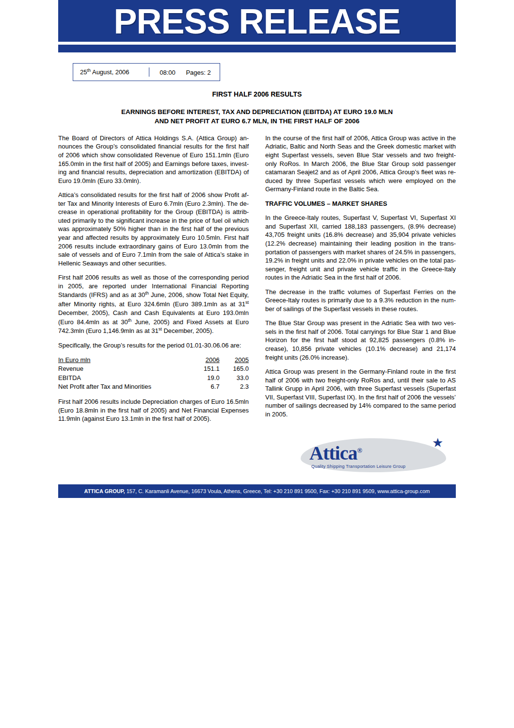PRESS RELEASE
25th August, 2006 08:00 Pages: 2
FIRST HALF 2006 RESULTS
EARNINGS BEFORE INTEREST, TAX AND DEPRECIATION (EBITDA) AT EURO 19.0 MLN
AND NET PROFIT AT EURO 6.7 MLN, IN THE FIRST HALF OF 2006
The Board of Directors of Attica Holdings S.A. (Attica Group) announces the Group’s consolidated financial results for the first half of 2006 which show consolidated Revenue of Euro 151.1mln (Euro 165.0mln in the first half of 2005) and Earnings before taxes, investing and financial results, depreciation and amortization (EBITDA) of Euro 19.0mln (Euro 33.0mln).
Attica’s consolidated results for the first half of 2006 show Profit after Tax and Minority Interests of Euro 6.7mln (Euro 2.3mln). The decrease in operational profitability for the Group (EBITDA) is attributed primarily to the significant increase in the price of fuel oil which was approximately 50% higher than in the first half of the previous year and affected results by approximately Euro 10.5mln. First half 2006 results include extraordinary gains of Euro 13.0mln from the sale of vessels and of Euro 7.1mln from the sale of Attica’s stake in Hellenic Seaways and other securities.
First half 2006 results as well as those of the corresponding period in 2005, are reported under International Financial Reporting Standards (IFRS) and as at 30th June, 2006, show Total Net Equity, after Minority rights, at Euro 324.6mln (Euro 389.1mln as at 31st December, 2005), Cash and Cash Equivalents at Euro 193.0mln (Euro 84.4mln as at 30th June, 2005) and Fixed Assets at Euro 742.3mln (Euro 1,146.9mln as at 31st December, 2005).
Specifically, the Group’s results for the period 01.01-30.06.06 are:
| In Euro mln | 2006 | 2005 |
| --- | --- | --- |
| Revenue | 151.1 | 165.0 |
| EBITDA | 19.0 | 33.0 |
| Net Profit after Tax and Minorities | 6.7 | 2.3 |
First half 2006 results include Depreciation charges of Euro 16.5mln (Euro 18.8mln in the first half of 2005) and Net Financial Expenses 11.9mln (against Euro 13.1mln in the first half of 2005).
In the course of the first half of 2006, Attica Group was active in the Adriatic, Baltic and North Seas and the Greek domestic market with eight Superfast vessels, seven Blue Star vessels and two freight-only RoRos. In March 2006, the Blue Star Group sold passenger catamaran Seajet2 and as of April 2006, Attica Group’s fleet was reduced by three Superfast vessels which were employed on the Germany-Finland route in the Baltic Sea.
TRAFFIC VOLUMES – MARKET SHARES
In the Greece-Italy routes, Superfast V, Superfast VI, Superfast XI and Superfast XII, carried 188,183 passengers, (8.9% decrease) 43,705 freight units (16.8% decrease) and 35,904 private vehicles (12.2% decrease) maintaining their leading position in the transportation of passengers with market shares of 24.5% in passengers, 19.2% in freight units and 22.0% in private vehicles on the total passenger, freight unit and private vehicle traffic in the Greece-Italy routes in the Adriatic Sea in the first half of 2006.
The decrease in the traffic volumes of Superfast Ferries on the Greece-Italy routes is primarily due to a 9.3% reduction in the number of sailings of the Superfast vessels in these routes.
The Blue Star Group was present in the Adriatic Sea with two vessels in the first half of 2006. Total carryings for Blue Star 1 and Blue Horizon for the first half stood at 92,825 passengers (0.8% increase), 10,856 private vehicles (10.1% decrease) and 21,174 freight units (26.0% increase).
Attica Group was present in the Germany-Finland route in the first half of 2006 with two freight-only RoRos and, until their sale to AS Tallink Grupp in April 2006, with three Superfast vessels (Superfast VII, Superfast VIII, Superfast IX). In the first half of 2006 the vessels’ number of sailings decreased by 14% compared to the same period in 2005.
Attica®
Quality Shipping Transportation Leisure Group
★
ATTICA GROUP, 157, C. Karamanli Avenue, 16673 Voula, Athens, Greece, Tel: +30 210 891 9500, Fax: +30 210 891 9509, www.attica-group.com